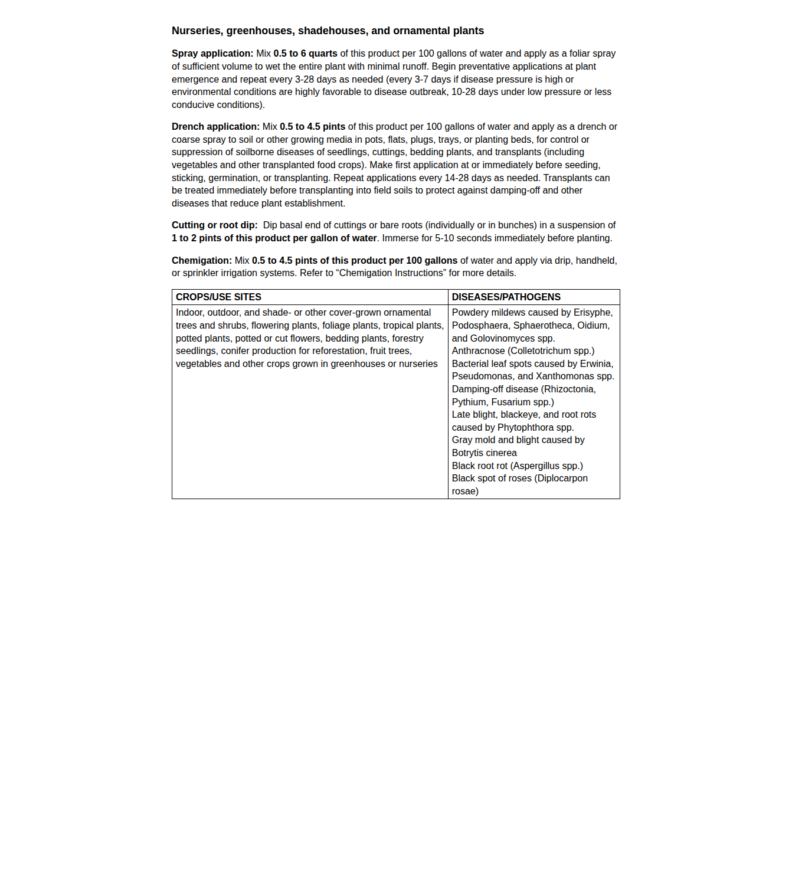Nurseries, greenhouses, shadehouses, and ornamental plants
Spray application: Mix 0.5 to 6 quarts of this product per 100 gallons of water and apply as a foliar spray of sufficient volume to wet the entire plant with minimal runoff. Begin preventative applications at plant emergence and repeat every 3-28 days as needed (every 3-7 days if disease pressure is high or environmental conditions are highly favorable to disease outbreak, 10-28 days under low pressure or less conducive conditions).
Drench application: Mix 0.5 to 4.5 pints of this product per 100 gallons of water and apply as a drench or coarse spray to soil or other growing media in pots, flats, plugs, trays, or planting beds, for control or suppression of soilborne diseases of seedlings, cuttings, bedding plants, and transplants (including vegetables and other transplanted food crops). Make first application at or immediately before seeding, sticking, germination, or transplanting. Repeat applications every 14-28 days as needed. Transplants can be treated immediately before transplanting into field soils to protect against damping-off and other diseases that reduce plant establishment.
Cutting or root dip: Dip basal end of cuttings or bare roots (individually or in bunches) in a suspension of 1 to 2 pints of this product per gallon of water. Immerse for 5-10 seconds immediately before planting.
Chemigation: Mix 0.5 to 4.5 pints of this product per 100 gallons of water and apply via drip, handheld, or sprinkler irrigation systems. Refer to “Chemigation Instructions” for more details.
| CROPS/USE SITES | DISEASES/PATHOGENS |
| --- | --- |
| Indoor, outdoor, and shade- or other cover-grown ornamental trees and shrubs, flowering plants, foliage plants, tropical plants, potted plants, potted or cut flowers, bedding plants, forestry seedlings, conifer production for reforestation, fruit trees, vegetables and other crops grown in greenhouses or nurseries | Powdery mildews caused by Erisyphe, Podosphaera, Sphaerotheca, Oidium, and Golovinomyces spp. Anthracnose (Colletotrichum spp.) Bacterial leaf spots caused by Erwinia, Pseudomonas, and Xanthomonas spp. Damping-off disease (Rhizoctonia, Pythium, Fusarium spp.) Late blight, blackeye, and root rots caused by Phytophthora spp. Gray mold and blight caused by Botrytis cinerea Black root rot (Aspergillus spp.) Black spot of roses (Diplocarpon rosae) |